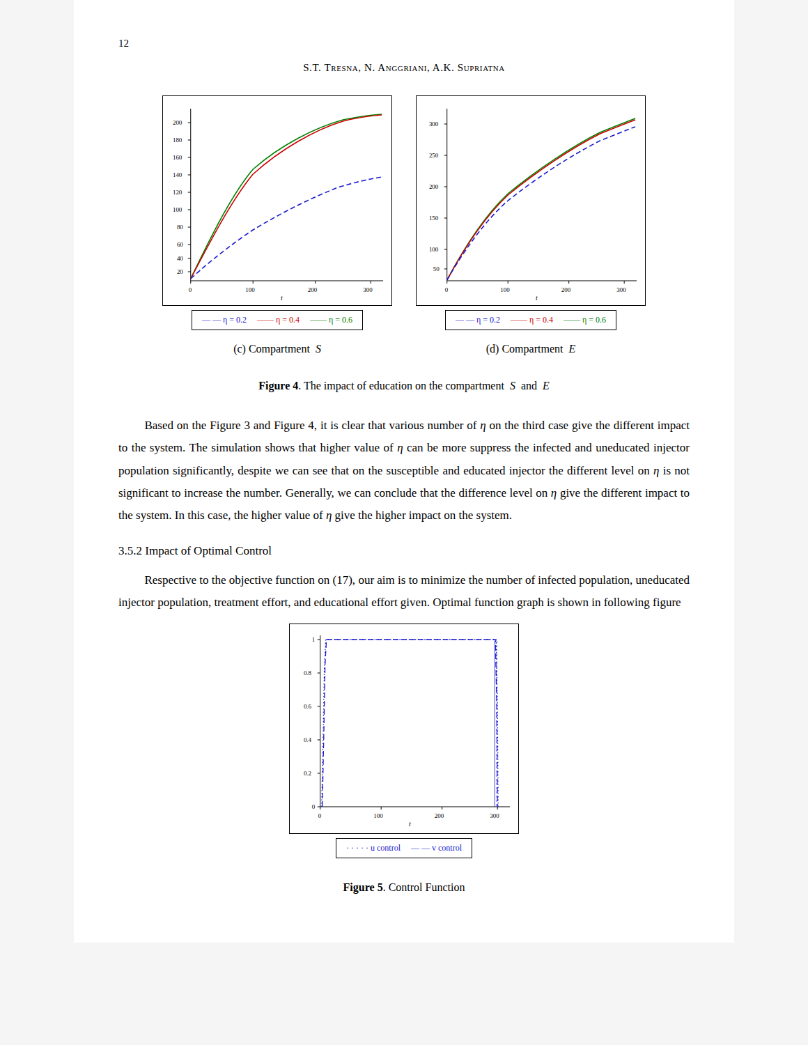12
S.T. Tresna, N. Anggriani, A.K. Supriatna
S
200 180 160 140 120 100 80 60 40 20 0 100 200 300 t
— — η = 0.2 —— η = 0.4 —— η = 0.6
(c) Compartment S
E
300 250 200 150 100 50 0 100 200 300 t
— — η = 0.2 —— η = 0.4 —— η = 0.6
(d) Compartment E
Figure 4. The impact of education on the compartment S and E
Based on the Figure 3 and Figure 4, it is clear that various number of η on the third case give the different impact to the system. The simulation shows that higher value of η can be more suppress the infected and uneducated injector population significantly, despite we can see that on the susceptible and educated injector the different level on η is not significant to increase the number. Generally, we can conclude that the difference level on η give the different impact to the system. In this case, the higher value of η give the higher impact on the system.
3.5.2 Impact of Optimal Control
Respective to the objective function on (17), our aim is to minimize the number of infected population, uneducated injector population, treatment effort, and educational effort given. Optimal function graph is shown in following figure
1 0.8 0.6 0.4 0.2 0 0 100 200 300 t
· · · · · u control — — v control
Figure 5. Control Function